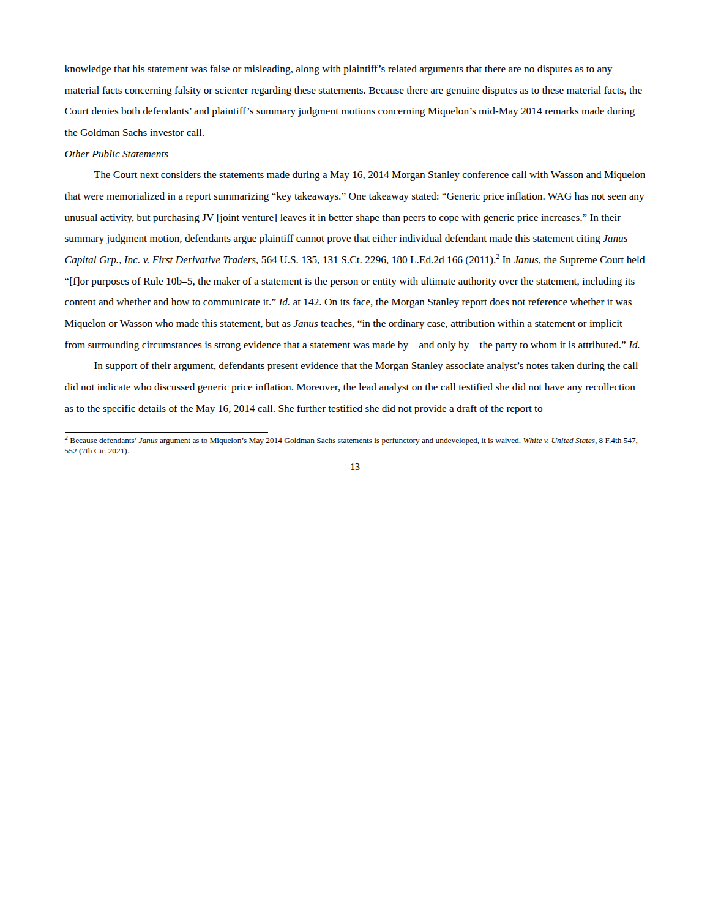knowledge that his statement was false or misleading, along with plaintiff’s related arguments that there are no disputes as to any material facts concerning falsity or scienter regarding these statements. Because there are genuine disputes as to these material facts, the Court denies both defendants’ and plaintiff’s summary judgment motions concerning Miquelon’s mid-May 2014 remarks made during the Goldman Sachs investor call.
Other Public Statements
The Court next considers the statements made during a May 16, 2014 Morgan Stanley conference call with Wasson and Miquelon that were memorialized in a report summarizing “key takeaways.” One takeaway stated: “Generic price inflation. WAG has not seen any unusual activity, but purchasing JV [joint venture] leaves it in better shape than peers to cope with generic price increases.” In their summary judgment motion, defendants argue plaintiff cannot prove that either individual defendant made this statement citing Janus Capital Grp., Inc. v. First Derivative Traders, 564 U.S. 135, 131 S.Ct. 2296, 180 L.Ed.2d 166 (2011).2 In Janus, the Supreme Court held “[f]or purposes of Rule 10b–5, the maker of a statement is the person or entity with ultimate authority over the statement, including its content and whether and how to communicate it.” Id. at 142. On its face, the Morgan Stanley report does not reference whether it was Miquelon or Wasson who made this statement, but as Janus teaches, “in the ordinary case, attribution within a statement or implicit from surrounding circumstances is strong evidence that a statement was made by—and only by—the party to whom it is attributed.” Id.
In support of their argument, defendants present evidence that the Morgan Stanley associate analyst’s notes taken during the call did not indicate who discussed generic price inflation. Moreover, the lead analyst on the call testified she did not have any recollection as to the specific details of the May 16, 2014 call. She further testified she did not provide a draft of the report to
2 Because defendants’ Janus argument as to Miquelon’s May 2014 Goldman Sachs statements is perfunctory and undeveloped, it is waived. White v. United States, 8 F.4th 547, 552 (7th Cir. 2021).
13